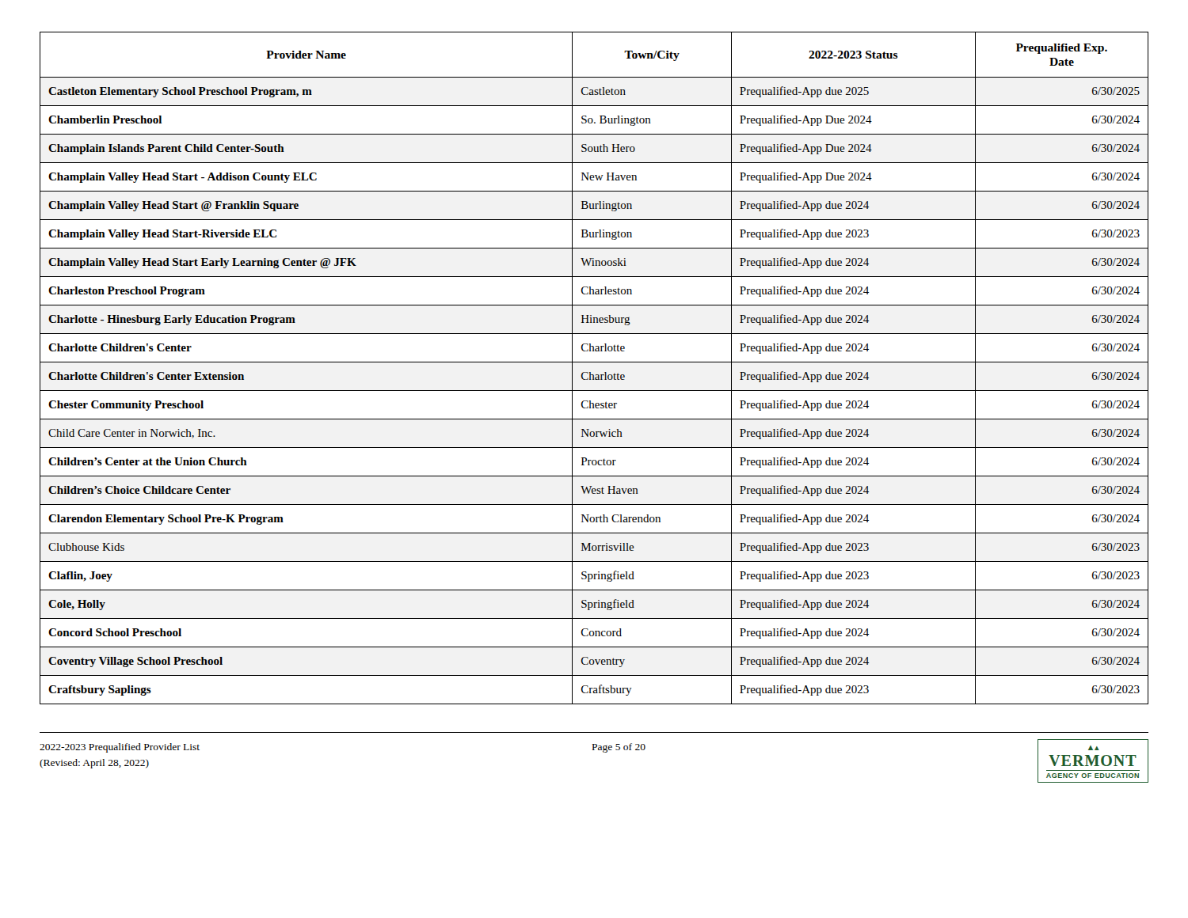| Provider Name | Town/City | 2022-2023 Status | Prequalified Exp. Date |
| --- | --- | --- | --- |
| Castleton Elementary School Preschool Program, m | Castleton | Prequalified-App due 2025 | 6/30/2025 |
| Chamberlin Preschool | So. Burlington | Prequalified-App Due 2024 | 6/30/2024 |
| Champlain Islands Parent Child Center-South | South Hero | Prequalified-App Due 2024 | 6/30/2024 |
| Champlain Valley Head Start - Addison County ELC | New Haven | Prequalified-App Due 2024 | 6/30/2024 |
| Champlain Valley Head Start @ Franklin Square | Burlington | Prequalified-App due 2024 | 6/30/2024 |
| Champlain Valley Head Start-Riverside ELC | Burlington | Prequalified-App due 2023 | 6/30/2023 |
| Champlain Valley Head Start Early Learning Center @ JFK | Winooski | Prequalified-App due 2024 | 6/30/2024 |
| Charleston Preschool Program | Charleston | Prequalified-App due 2024 | 6/30/2024 |
| Charlotte - Hinesburg Early Education Program | Hinesburg | Prequalified-App due 2024 | 6/30/2024 |
| Charlotte Children's Center | Charlotte | Prequalified-App due 2024 | 6/30/2024 |
| Charlotte Children's Center Extension | Charlotte | Prequalified-App due 2024 | 6/30/2024 |
| Chester Community Preschool | Chester | Prequalified-App due 2024 | 6/30/2024 |
| Child Care Center in Norwich, Inc. | Norwich | Prequalified-App due 2024 | 6/30/2024 |
| Children’s Center at the Union Church | Proctor | Prequalified-App due 2024 | 6/30/2024 |
| Children’s Choice Childcare Center | West Haven | Prequalified-App due 2024 | 6/30/2024 |
| Clarendon Elementary School Pre-K Program | North Clarendon | Prequalified-App due 2024 | 6/30/2024 |
| Clubhouse Kids | Morrisville | Prequalified-App due 2023 | 6/30/2023 |
| Claflin, Joey | Springfield | Prequalified-App due 2023 | 6/30/2023 |
| Cole, Holly | Springfield | Prequalified-App due 2024 | 6/30/2024 |
| Concord School Preschool | Concord | Prequalified-App due 2024 | 6/30/2024 |
| Coventry Village School Preschool | Coventry | Prequalified-App due 2024 | 6/30/2024 |
| Craftsbury Saplings | Craftsbury | Prequalified-App due 2023 | 6/30/2023 |
2022-2023 Prequalified Provider List
(Revised: April 28, 2022)
Page 5 of 20
▲▴
VERMONT
AGENCY OF EDUCATION